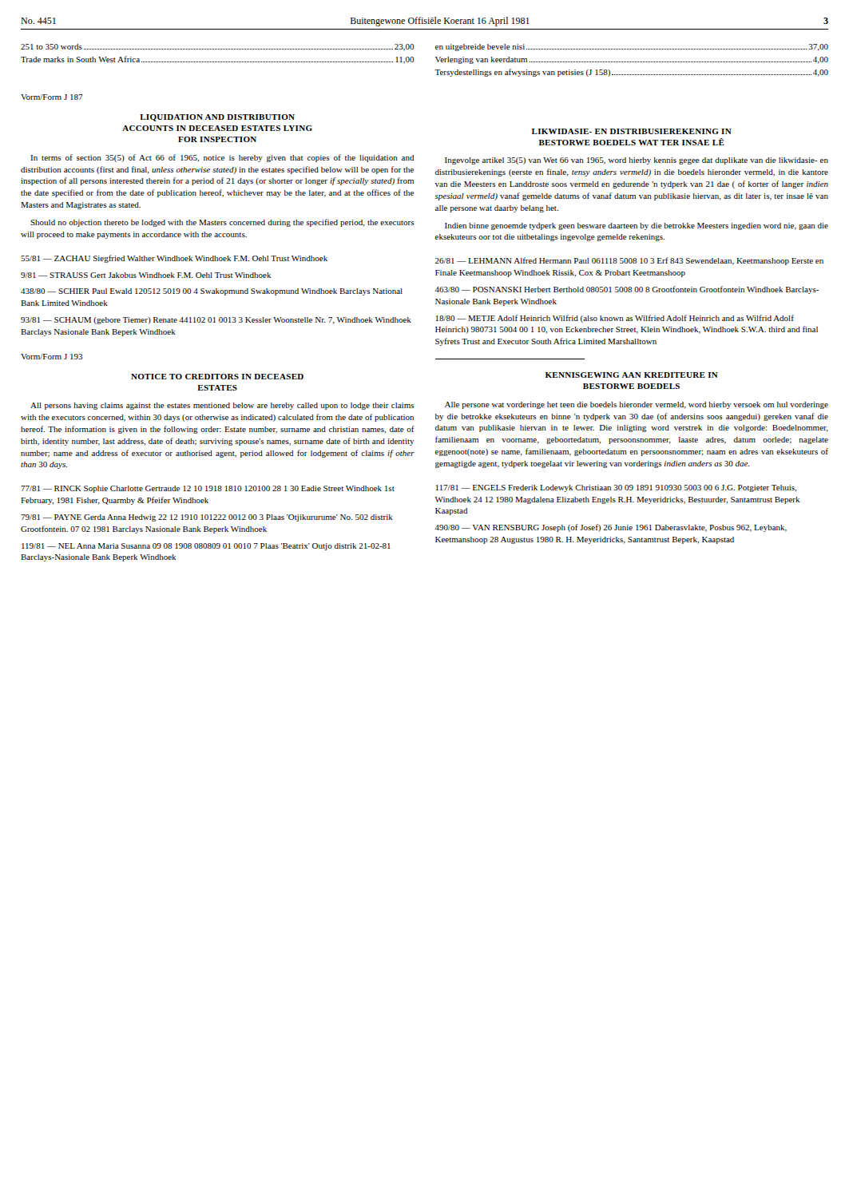No. 4451
Buitengewone Offisiële Koerant 16 April 1981
3
251 to 350 words 23,00
Trade marks in South West Africa 11,00
Vorm/Form J 187
LIQUIDATION AND DISTRIBUTION
ACCOUNTS IN DECEASED ESTATES LYING
FOR INSPECTION
In terms of section 35(5) of Act 66 of 1965, notice is hereby given that copies of the liquidation and distribution accounts (first and final, unless otherwise stated) in the estates specified below will be open for the inspection of all persons interested therein for a period of 21 days (or shorter or longer if specially stated) from the date specified or from the date of publication hereof, whichever may be the later, and at the offices of the Masters and Magistrates as stated.
Should no objection thereto be lodged with the Masters concerned during the specified period, the executors will proceed to make payments in accordance with the accounts.
55/81 — ZACHAU Siegfried Walther Windhoek Windhoek F.M. Oehl Trust Windhoek
9/81 — STRAUSS Gert Jakobus Windhoek F.M. Oehl Trust Windhoek
438/80 — SCHIER Paul Ewald 120512 5019 00 4 Swakopmund Swakopmund Windhoek Barclays National Bank Limited Windhoek
93/81 — SCHAUM (gebore Tiemer) Renate 441102 01 0013 3 Kessler Woonstelle Nr. 7, Windhoek Windhoek Barclays Nasionale Bank Beperk Windhoek
Vorm/Form J 193
NOTICE TO CREDITORS IN DECEASED
ESTATES
All persons having claims against the estates mentioned below are hereby called upon to lodge their claims with the executors concerned, within 30 days (or otherwise as indicated) calculated from the date of publication hereof. The information is given in the following order: Estate number, surname and christian names, date of birth, identity number, last address, date of death; surviving spouse's names, surname date of birth and identity number; name and address of executor or authorised agent, period allowed for lodgement of claims if other than 30 days.
77/81 — RINCK Sophie Charlotte Gertraude 12 10 1918 1810 120100 28 1 30 Eadie Street Windhoek 1st February, 1981 Fisher, Quarmby & Pfeifer Windhoek
79/81 — PAYNE Gerda Anna Hedwig 22 12 1910 101222 0012 00 3 Plaas 'Otjikururume' No. 502 distrik Grootfontein. 07 02 1981 Barclays Nasionale Bank Beperk Windhoek
119/81 — NEL Anna Maria Susanna 09 08 1908 080809 01 0010 7 Plaas 'Beatrix' Outjo distrik 21-02-81 Barclays-Nasionale Bank Beperk Windhoek
en uitgebreide bevele nisi 37,00
Verlenging van keerdatum 4,00
Tersydestellings en afwysings van petisies (J 158) 4,00
Vorm/Form J 187
LIKWIDASIE- EN DISTRIBUSIEREKENING IN
BESTORWE BOEDELS WAT TER INSAE LÊ
Ingevolge artikel 35(5) van Wet 66 van 1965, word hierby kennis gegee dat duplikate van die likwidasie- en distribusierekenings (eerste en finale, tensy anders vermeld) in die boedels hieronder vermeld, in die kantore van die Meesters en Landdroste soos vermeld en gedurende 'n tydperk van 21 dae ( of korter of langer indien spesiaal vermeld) vanaf gemelde datums of vanaf datum van publikasie hiervan, as dit later is, ter insae lê van alle persone wat daarby belang het.
Indien binne genoemde tydperk geen besware daarteen by die betrokke Meesters ingedien word nie, gaan die eksekuteurs oor tot die uitbetalings ingevolge gemelde rekenings.
26/81 — LEHMANN Alfred Hermann Paul 061118 5008 10 3 Erf 843 Sewendelaan, Keetmanshoop Eerste en Finale Keetmanshoop Windhoek Rissik, Cox & Probart Keetmanshoop
463/80 — POSNANSKI Herbert Berthold 080501 5008 00 8 Grootfontein Grootfontein Windhoek Barclays-Nasionale Bank Beperk Windhoek
18/80 — METJE Adolf Heinrich Wilfrid (also known as Wilfried Adolf Heinrich and as Wilfrid Adolf Heinrich) 980731 5004 00 1 10, von Eckenbrecher Street, Klein Windhoek, Windhoek S.W.A. third and final Syfrets Trust and Executor South Africa Limited Marshalltown
KENNISGEWING AAN KREDITEURE IN
BESTORWE BOEDELS
Alle persone wat vorderinge het teen die boedels hieronder vermeld, word hierby versoek om hul vorderinge by die betrokke eksekuteurs en binne 'n tydperk van 30 dae (of andersins soos aangedui) gereken vanaf die datum van publikasie hiervan in te lewer. Die inligting word verstrek in die volgorde: Boedelnommer, familienaam en voorname, geboortedatum, persoonsnommer, laaste adres, datum oorlede; nagelate eggenoot(note) se name, familienaam, geboortedatum en persoonsnommer; naam en adres van eksekuteurs of gemagtigde agent, tydperk toegelaat vir lewering van vorderings indien anders as 30 dae.
117/81 — ENGELS Frederik Lodewyk Christiaan 30 09 1891 910930 5003 00 6 J.G. Potgieter Tehuis, Windhoek 24 12 1980 Magdalena Elizabeth Engels R.H. Meyeridricks, Bestuurder, Santamtrust Beperk Kaapstad
490/80 — VAN RENSBURG Joseph (of Josef) 26 Junie 1961 Daberasvlakte, Posbus 962, Leybank, Keetmanshoop 28 Augustus 1980 R. H. Meyeridricks, Santamtrust Beperk, Kaapstad